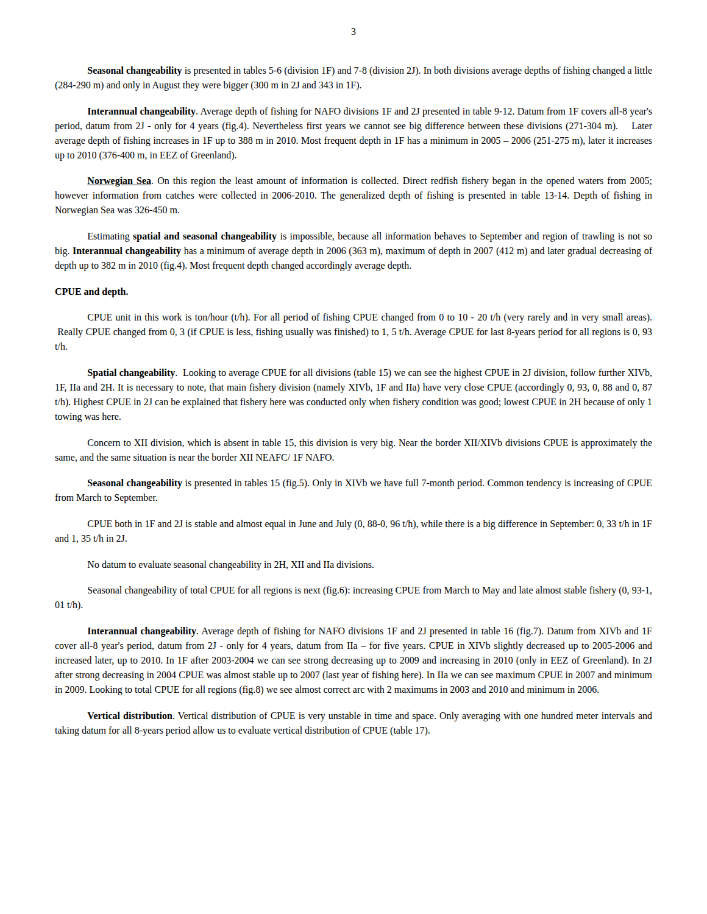3
Seasonal changeability is presented in tables 5-6 (division 1F) and 7-8 (division 2J). In both divisions average depths of fishing changed a little (284-290 m) and only in August they were bigger (300 m in 2J and 343 in 1F).
Interannual changeability. Average depth of fishing for NAFO divisions 1F and 2J presented in table 9-12. Datum from 1F covers all-8 year's period, datum from 2J - only for 4 years (fig.4). Nevertheless first years we cannot see big difference between these divisions (271-304 m). Later average depth of fishing increases in 1F up to 388 m in 2010. Most frequent depth in 1F has a minimum in 2005 – 2006 (251-275 m), later it increases up to 2010 (376-400 m, in EEZ of Greenland).
Norwegian Sea. On this region the least amount of information is collected. Direct redfish fishery began in the opened waters from 2005; however information from catches were collected in 2006-2010. The generalized depth of fishing is presented in table 13-14. Depth of fishing in Norwegian Sea was 326-450 m.
Estimating spatial and seasonal changeability is impossible, because all information behaves to September and region of trawling is not so big. Interannual changeability has a minimum of average depth in 2006 (363 m), maximum of depth in 2007 (412 m) and later gradual decreasing of depth up to 382 m in 2010 (fig.4). Most frequent depth changed accordingly average depth.
CPUE and depth.
CPUE unit in this work is ton/hour (t/h). For all period of fishing CPUE changed from 0 to 10 - 20 t/h (very rarely and in very small areas). Really CPUE changed from 0, 3 (if CPUE is less, fishing usually was finished) to 1, 5 t/h. Average CPUE for last 8-years period for all regions is 0, 93 t/h.
Spatial changeability. Looking to average CPUE for all divisions (table 15) we can see the highest CPUE in 2J division, follow further XIVb, 1F, IIa and 2H. It is necessary to note, that main fishery division (namely XIVb, 1F and IIa) have very close CPUE (accordingly 0, 93, 0, 88 and 0, 87 t/h). Highest CPUE in 2J can be explained that fishery here was conducted only when fishery condition was good; lowest CPUE in 2H because of only 1 towing was here.
Concern to XII division, which is absent in table 15, this division is very big. Near the border XII/XIVb divisions CPUE is approximately the same, and the same situation is near the border XII NEAFC/ 1F NAFO.
Seasonal changeability is presented in tables 15 (fig.5). Only in XIVb we have full 7-month period. Common tendency is increasing of CPUE from March to September.
CPUE both in 1F and 2J is stable and almost equal in June and July (0, 88-0, 96 t/h), while there is a big difference in September: 0, 33 t/h in 1F and 1, 35 t/h in 2J.
No datum to evaluate seasonal changeability in 2H, XII and IIa divisions.
Seasonal changeability of total CPUE for all regions is next (fig.6): increasing CPUE from March to May and late almost stable fishery (0, 93-1, 01 t/h).
Interannual changeability. Average depth of fishing for NAFO divisions 1F and 2J presented in table 16 (fig.7). Datum from XIVb and 1F cover all-8 year's period, datum from 2J - only for 4 years, datum from IIa – for five years. CPUE in XIVb slightly decreased up to 2005-2006 and increased later, up to 2010. In 1F after 2003-2004 we can see strong decreasing up to 2009 and increasing in 2010 (only in EEZ of Greenland). In 2J after strong decreasing in 2004 CPUE was almost stable up to 2007 (last year of fishing here). In IIa we can see maximum CPUE in 2007 and minimum in 2009. Looking to total CPUE for all regions (fig.8) we see almost correct arc with 2 maximums in 2003 and 2010 and minimum in 2006.
Vertical distribution. Vertical distribution of CPUE is very unstable in time and space. Only averaging with one hundred meter intervals and taking datum for all 8-years period allow us to evaluate vertical distribution of CPUE (table 17).